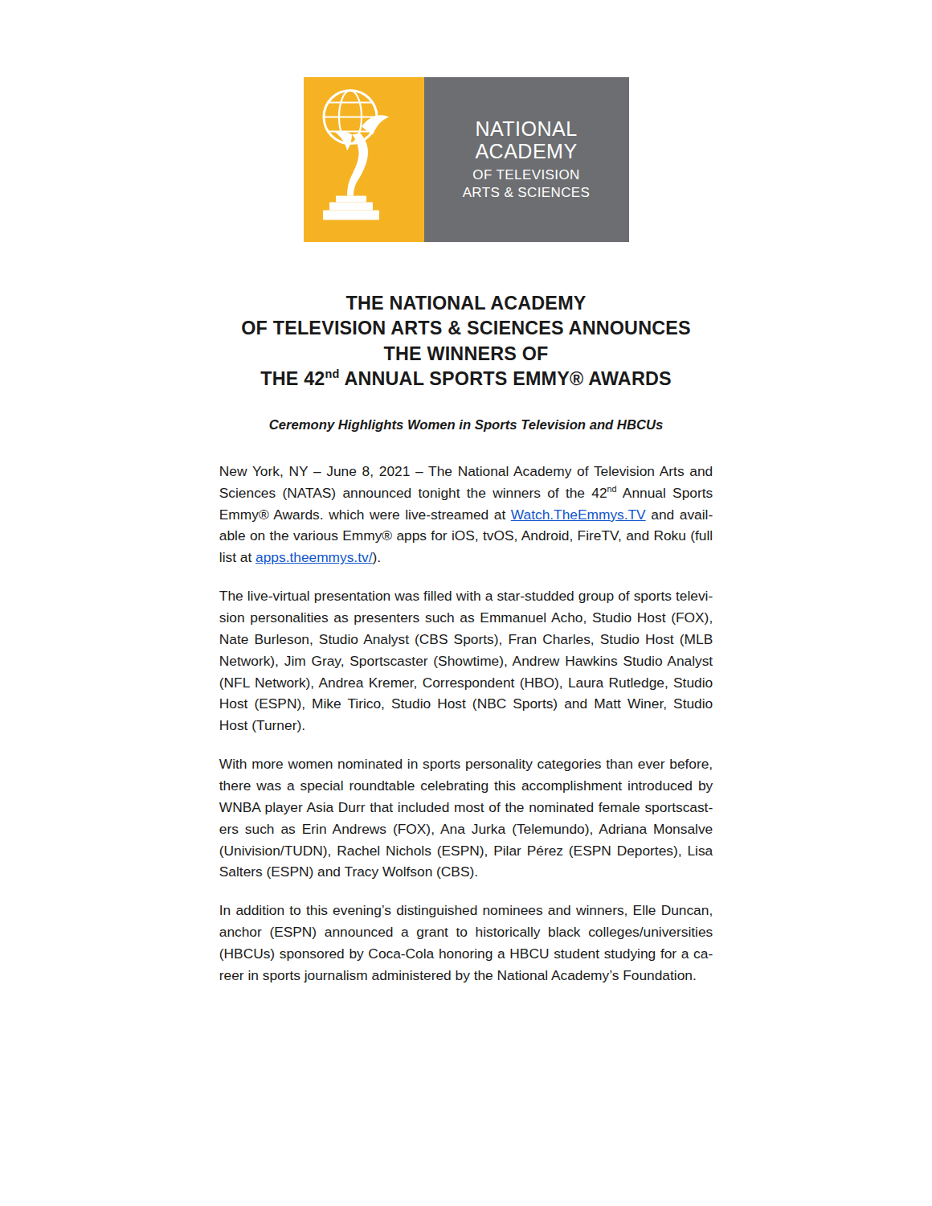NATIONAL
ACADEMY
OF TELEVISION
ARTS & SCIENCES
The National Academy
of Television Arts & Sciences Announces
the Winners of
the 42nd Annual Sports Emmy® Awards
Ceremony Highlights Women in Sports Television and HBCUs
New York, NY – June 8, 2021 – The National Academy of Television Arts and Sciences (NATAS) announced tonight the winners of the 42nd Annual Sports Emmy® Awards. which were live-streamed at Watch.TheEmmys.TV and available on the various Emmy® apps for iOS, tvOS, Android, FireTV, and Roku (full list at apps.theemmys.tv/).
The live-virtual presentation was filled with a star-studded group of sports television personalities as presenters such as Emmanuel Acho, Studio Host (FOX), Nate Burleson, Studio Analyst (CBS Sports), Fran Charles, Studio Host (MLB Network), Jim Gray, Sportscaster (Showtime), Andrew Hawkins Studio Analyst (NFL Network), Andrea Kremer, Correspondent (HBO), Laura Rutledge, Studio Host (ESPN), Mike Tirico, Studio Host (NBC Sports) and Matt Winer, Studio Host (Turner).
With more women nominated in sports personality categories than ever before, there was a special roundtable celebrating this accomplishment introduced by WNBA player Asia Durr that included most of the nominated female sportscasters such as Erin Andrews (FOX), Ana Jurka (Telemundo), Adriana Monsalve (Univision/TUDN), Rachel Nichols (ESPN), Pilar Pérez (ESPN Deportes), Lisa Salters (ESPN) and Tracy Wolfson (CBS).
In addition to this evening’s distinguished nominees and winners, Elle Duncan, anchor (ESPN) announced a grant to historically black colleges/universities (HBCUs) sponsored by Coca-Cola honoring a HBCU student studying for a career in sports journalism administered by the National Academy’s Foundation.